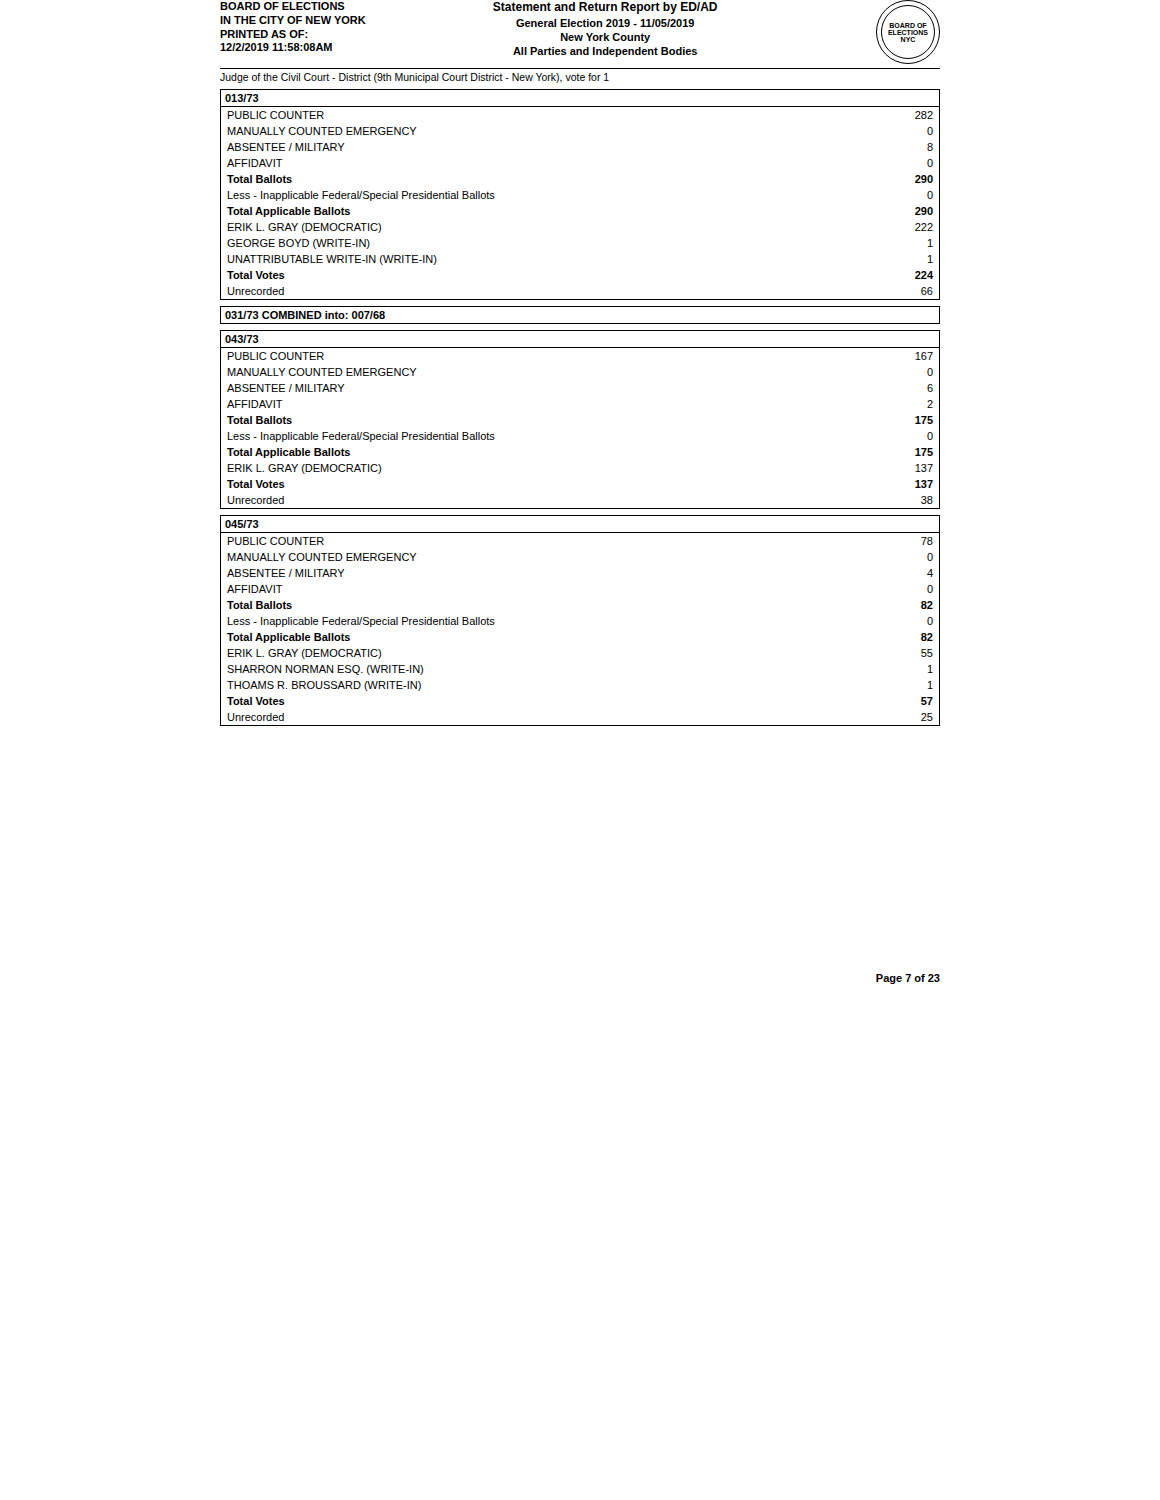BOARD OF ELECTIONS
IN THE CITY OF NEW YORK
PRINTED AS OF:
12/2/2019 11:58:08AM
Statement and Return Report by ED/AD
General Election 2019 - 11/05/2019
New York County
All Parties and Independent Bodies
BOARD OF
ELECTIONS
NYC
Judge of the Civil Court - District (9th Municipal Court District - New York), vote for 1
013/73
| PUBLIC COUNTER | 282 |
| MANUALLY COUNTED EMERGENCY | 0 |
| ABSENTEE / MILITARY | 8 |
| AFFIDAVIT | 0 |
| Total Ballots | 290 |
| Less - Inapplicable Federal/Special Presidential Ballots | 0 |
| Total Applicable Ballots | 290 |
| ERIK L. GRAY (DEMOCRATIC) | 222 |
| GEORGE BOYD (WRITE-IN) | 1 |
| UNATTRIBUTABLE WRITE-IN (WRITE-IN) | 1 |
| Total Votes | 224 |
| Unrecorded | 66 |
031/73 COMBINED into: 007/68
043/73
| PUBLIC COUNTER | 167 |
| MANUALLY COUNTED EMERGENCY | 0 |
| ABSENTEE / MILITARY | 6 |
| AFFIDAVIT | 2 |
| Total Ballots | 175 |
| Less - Inapplicable Federal/Special Presidential Ballots | 0 |
| Total Applicable Ballots | 175 |
| ERIK L. GRAY (DEMOCRATIC) | 137 |
| Total Votes | 137 |
| Unrecorded | 38 |
045/73
| PUBLIC COUNTER | 78 |
| MANUALLY COUNTED EMERGENCY | 0 |
| ABSENTEE / MILITARY | 4 |
| AFFIDAVIT | 0 |
| Total Ballots | 82 |
| Less - Inapplicable Federal/Special Presidential Ballots | 0 |
| Total Applicable Ballots | 82 |
| ERIK L. GRAY (DEMOCRATIC) | 55 |
| SHARRON NORMAN ESQ. (WRITE-IN) | 1 |
| THOAMS R. BROUSSARD (WRITE-IN) | 1 |
| Total Votes | 57 |
| Unrecorded | 25 |
Page 7 of 23